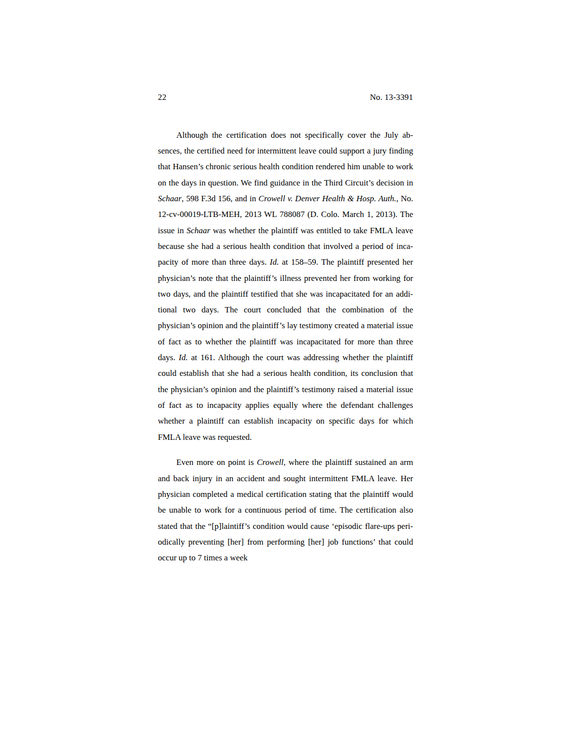22 No. 13-3391
Although the certification does not specifically cover the July absences, the certified need for intermittent leave could support a jury finding that Hansen’s chronic serious health condition rendered him unable to work on the days in question. We find guidance in the Third Circuit’s decision in Schaar, 598 F.3d 156, and in Crowell v. Denver Health & Hosp. Auth., No. 12-cv-00019-LTB-MEH, 2013 WL 788087 (D. Colo. March 1, 2013). The issue in Schaar was whether the plaintiff was entitled to take FMLA leave because she had a serious health condition that involved a period of incapacity of more than three days. Id. at 158–59. The plaintiff presented her physician’s note that the plaintiff’s illness prevented her from working for two days, and the plaintiff testified that she was incapacitated for an additional two days. The court concluded that the combination of the physician’s opinion and the plaintiff’s lay testimony created a material issue of fact as to whether the plaintiff was incapacitated for more than three days. Id. at 161. Although the court was addressing whether the plaintiff could establish that she had a serious health condition, its conclusion that the physician’s opinion and the plaintiff’s testimony raised a material issue of fact as to incapacity applies equally where the defendant challenges whether a plaintiff can establish incapacity on specific days for which FMLA leave was requested.
Even more on point is Crowell, where the plaintiff sustained an arm and back injury in an accident and sought intermittent FMLA leave. Her physician completed a medical certification stating that the plaintiff would be unable to work for a continuous period of time. The certification also stated that the “[p]laintiff’s condition would cause ‘episodic flare-ups periodically preventing [her] from performing [her] job functions’ that could occur up to 7 times a week